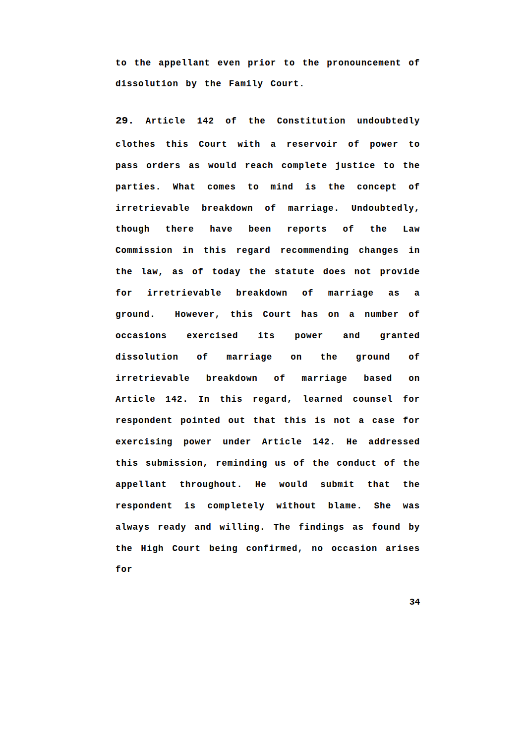to the appellant even prior to the pronouncement of dissolution by the Family Court.
29. Article 142 of the Constitution undoubtedly clothes this Court with a reservoir of power to pass orders as would reach complete justice to the parties. What comes to mind is the concept of irretrievable breakdown of marriage. Undoubtedly, though there have been reports of the Law Commission in this regard recommending changes in the law, as of today the statute does not provide for irretrievable breakdown of marriage as a ground. However, this Court has on a number of occasions exercised its power and granted dissolution of marriage on the ground of irretrievable breakdown of marriage based on Article 142. In this regard, learned counsel for respondent pointed out that this is not a case for exercising power under Article 142. He addressed this submission, reminding us of the conduct of the appellant throughout. He would submit that the respondent is completely without blame. She was always ready and willing. The findings as found by the High Court being confirmed, no occasion arises for
34